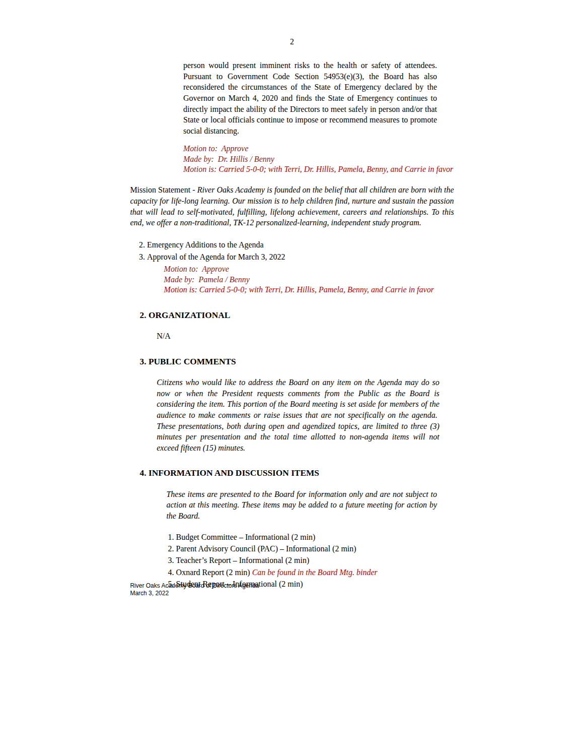2
person would present imminent risks to the health or safety of attendees. Pursuant to Government Code Section 54953(e)(3), the Board has also reconsidered the circumstances of the State of Emergency declared by the Governor on March 4, 2020 and finds the State of Emergency continues to directly impact the ability of the Directors to meet safely in person and/or that State or local officials continue to impose or recommend measures to promote social distancing.
Motion to: Approve Made by: Dr. Hillis / Benny Motion is: Carried 5-0-0; with Terri, Dr. Hillis, Pamela, Benny, and Carrie in favor
Mission Statement - River Oaks Academy is founded on the belief that all children are born with the capacity for life-long learning. Our mission is to help children find, nurture and sustain the passion that will lead to self-motivated, fulfilling, lifelong achievement, careers and relationships. To this end, we offer a non-traditional, TK-12 personalized-learning, independent study program.
Emergency Additions to the Agenda
Approval of the Agenda for March 3, 2022
Motion to: Approve Made by: Pamela / Benny Motion is: Carried 5-0-0; with Terri, Dr. Hillis, Pamela, Benny, and Carrie in favor
2. ORGANIZATIONAL
N/A
3. PUBLIC COMMENTS
Citizens who would like to address the Board on any item on the Agenda may do so now or when the President requests comments from the Public as the Board is considering the item. This portion of the Board meeting is set aside for members of the audience to make comments or raise issues that are not specifically on the agenda. These presentations, both during open and agendized topics, are limited to three (3) minutes per presentation and the total time allotted to non-agenda items will not exceed fifteen (15) minutes.
4. INFORMATION AND DISCUSSION ITEMS
These items are presented to the Board for information only and are not subject to action at this meeting. These items may be added to a future meeting for action by the Board.
Budget Committee – Informational (2 min)
Parent Advisory Council (PAC) – Informational (2 min)
Teacher’s Report – Informational (2 min)
Oxnard Report (2 min) Can be found in the Board Mtg. binder
Student Report – Informational (2 min)
River Oaks Academy Board of Directors Agenda
March 3, 2022